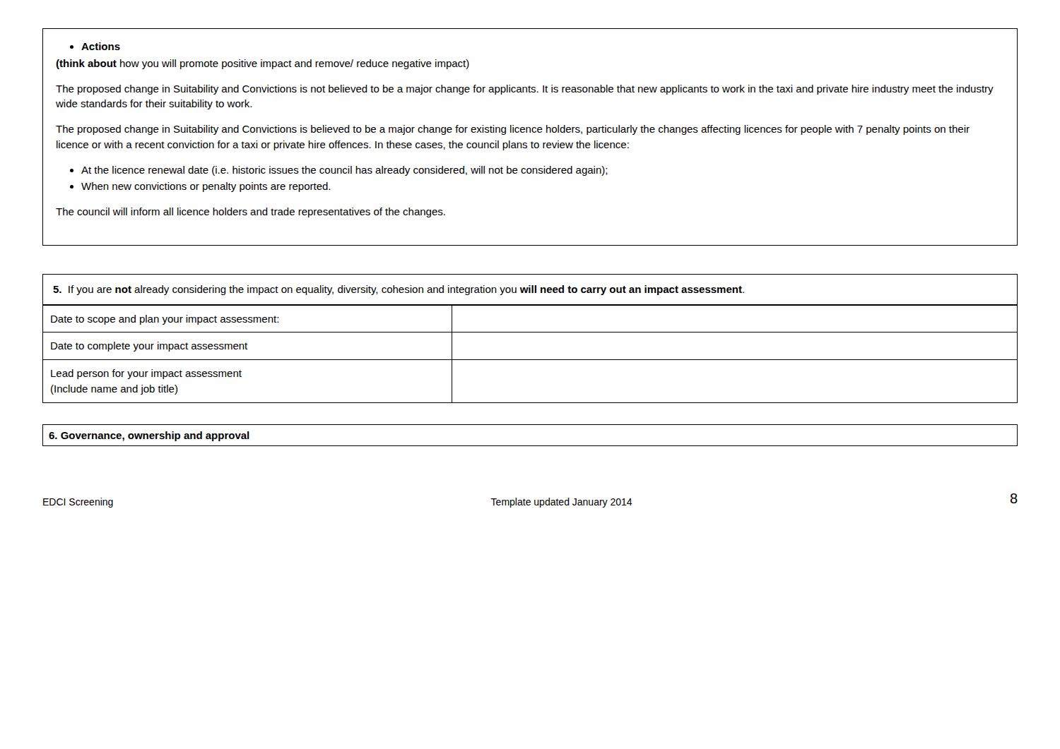Actions
(think about how you will promote positive impact and remove/ reduce negative impact)
The proposed change in Suitability and Convictions is not believed to be a major change for applicants. It is reasonable that new applicants to work in the taxi and private hire industry meet the industry wide standards for their suitability to work.
The proposed change in Suitability and Convictions is believed to be a major change for existing licence holders, particularly the changes affecting licences for people with 7 penalty points on their licence or with a recent conviction for a taxi or private hire offences. In these cases, the council plans to review the licence:
At the licence renewal date (i.e. historic issues the council has already considered, will not be considered again);
When new convictions or penalty points are reported.
The council will inform all licence holders and trade representatives of the changes.
5. If you are not already considering the impact on equality, diversity, cohesion and integration you will need to carry out an impact assessment.
| Date to scope and plan your impact assessment: | |
| Date to complete your impact assessment | |
| Lead person for your impact assessment (Include name and job title) | |
6. Governance, ownership and approval
EDCI Screening
Template updated January 2014
8